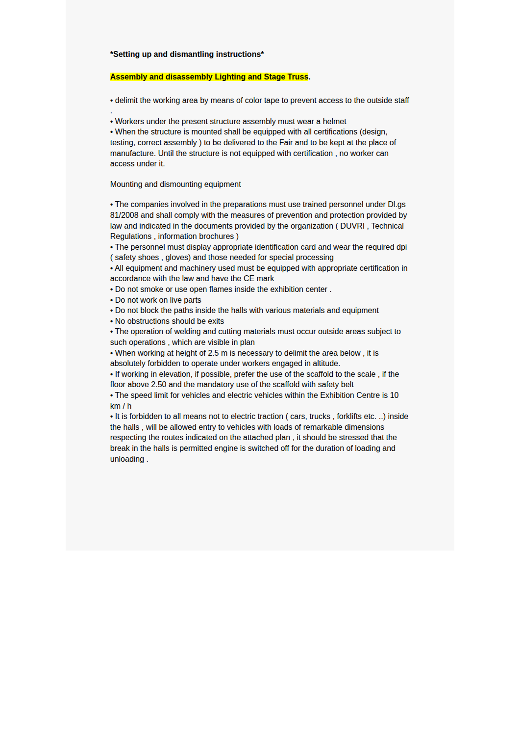*Setting up and dismantling instructions*
Assembly and disassembly Lighting and Stage Truss.
• delimit the working area by means of color tape to prevent access to the outside staff .
• Workers under the present structure assembly must wear a helmet
• When the structure is mounted shall be equipped with all certifications (design, testing, correct assembly ) to be delivered to the Fair and to be kept at the place of manufacture. Until the structure is not equipped with certification , no worker can access under it.
Mounting and dismounting equipment
• The companies involved in the preparations must use trained personnel under Dl.gs 81/2008 and shall comply with the measures of prevention and protection provided by law and indicated in the documents provided by the organization ( DUVRI , Technical Regulations , information brochures )
• The personnel must display appropriate identification card and wear the required dpi ( safety shoes , gloves) and those needed for special processing
• All equipment and machinery used must be equipped with appropriate certification in accordance with the law and have the CE mark
• Do not smoke or use open flames inside the exhibition center .
• Do not work on live parts
• Do not block the paths inside the halls with various materials and equipment
• No obstructions should be exits
• The operation of welding and cutting materials must occur outside areas subject to such operations , which are visible in plan
• When working at height of 2.5 m is necessary to delimit the area below , it is absolutely forbidden to operate under workers engaged in altitude.
• If working in elevation, if possible, prefer the use of the scaffold to the scale , if the floor above 2.50 and the mandatory use of the scaffold with safety belt
• The speed limit for vehicles and electric vehicles within the Exhibition Centre is 10 km / h
• It is forbidden to all means not to electric traction ( cars, trucks , forklifts etc. ..) inside the halls , will be allowed entry to vehicles with loads of remarkable dimensions respecting the routes indicated on the attached plan , it should be stressed that the break in the halls is permitted engine is switched off for the duration of loading and unloading .